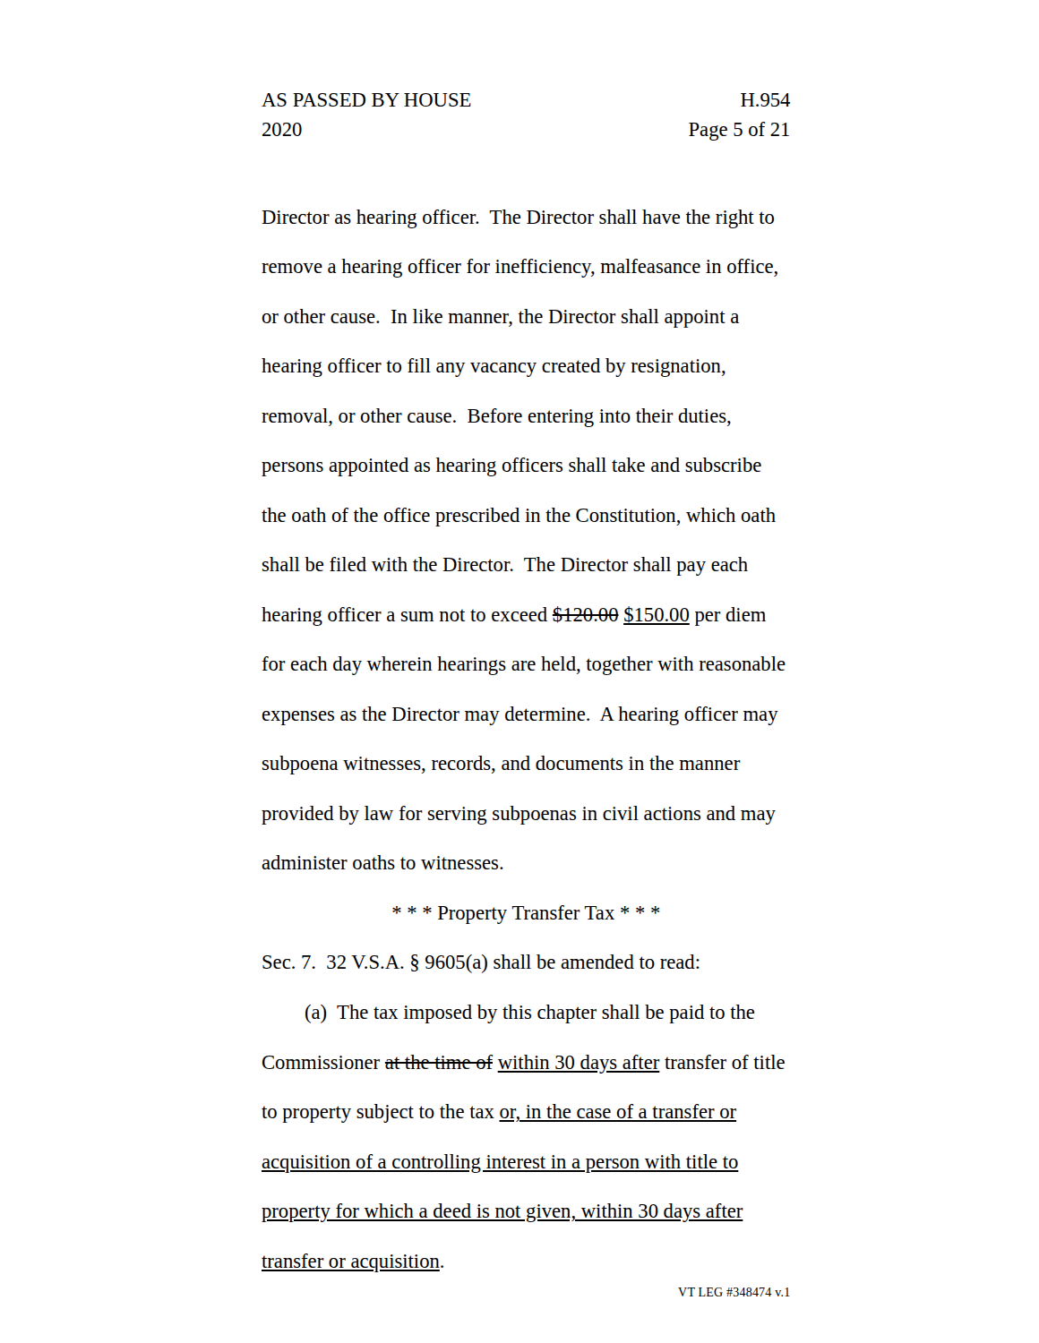AS PASSED BY HOUSE
2020
H.954
Page 5 of 21
Director as hearing officer. The Director shall have the right to remove a hearing officer for inefficiency, malfeasance in office, or other cause. In like manner, the Director shall appoint a hearing officer to fill any vacancy created by resignation, removal, or other cause. Before entering into their duties, persons appointed as hearing officers shall take and subscribe the oath of the office prescribed in the Constitution, which oath shall be filed with the Director. The Director shall pay each hearing officer a sum not to exceed $120.00 $150.00 per diem for each day wherein hearings are held, together with reasonable expenses as the Director may determine. A hearing officer may subpoena witnesses, records, and documents in the manner provided by law for serving subpoenas in civil actions and may administer oaths to witnesses.
* * * Property Transfer Tax * * *
Sec. 7. 32 V.S.A. § 9605(a) shall be amended to read:
(a) The tax imposed by this chapter shall be paid to the Commissioner at the time of within 30 days after transfer of title to property subject to the tax or, in the case of a transfer or acquisition of a controlling interest in a person with title to property for which a deed is not given, within 30 days after transfer or acquisition.
VT LEG #348474 v.1